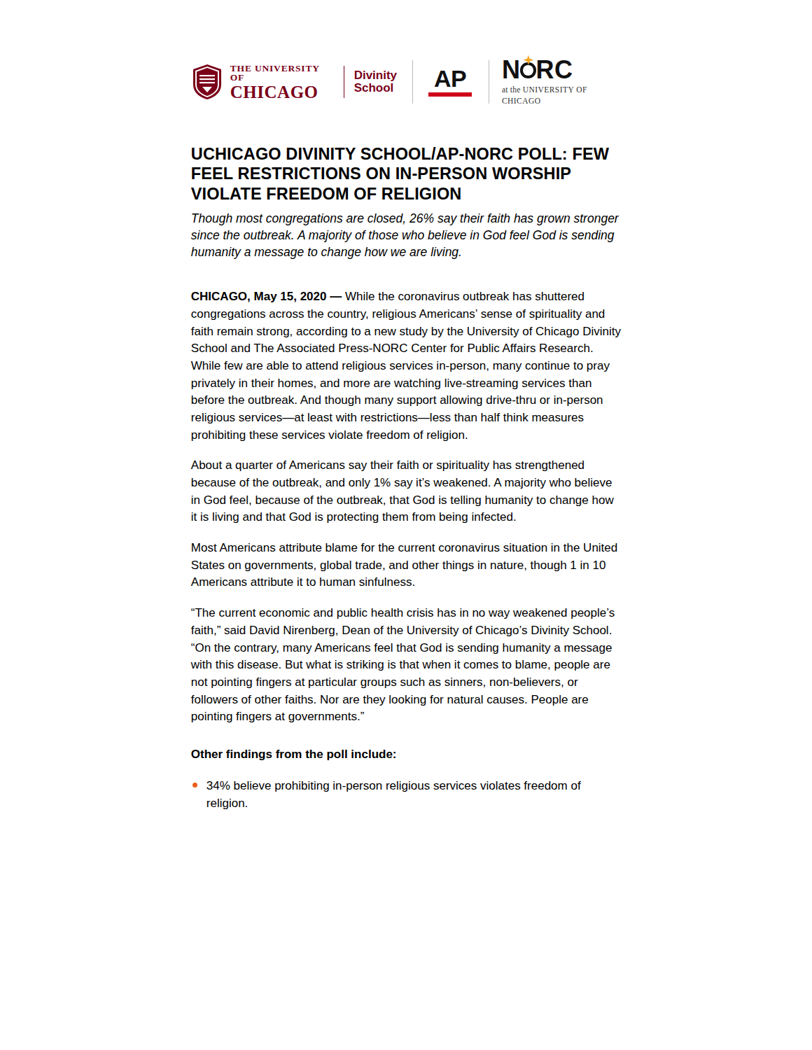The University of Chicago
Divinity
School
AP
N RC
at the University of Chicago
UCHICAGO DIVINITY SCHOOL/AP-NORC POLL: FEW FEEL RESTRICTIONS ON IN-PERSON WORSHIP VIOLATE FREEDOM OF RELIGION
Though most congregations are closed, 26% say their faith has grown stronger since the outbreak. A majority of those who believe in God feel God is sending humanity a message to change how we are living.
CHICAGO, May 15, 2020 — While the coronavirus outbreak has shuttered congregations across the country, religious Americans’ sense of spirituality and faith remain strong, according to a new study by the University of Chicago Divinity School and The Associated Press-NORC Center for Public Affairs Research. While few are able to attend religious services in-person, many continue to pray privately in their homes, and more are watching live-streaming services than before the outbreak. And though many support allowing drive-thru or in-person religious services—at least with restrictions—less than half think measures prohibiting these services violate freedom of religion.
About a quarter of Americans say their faith or spirituality has strengthened because of the outbreak, and only 1% say it’s weakened. A majority who believe in God feel, because of the outbreak, that God is telling humanity to change how it is living and that God is protecting them from being infected.
Most Americans attribute blame for the current coronavirus situation in the United States on governments, global trade, and other things in nature, though 1 in 10 Americans attribute it to human sinfulness.
“The current economic and public health crisis has in no way weakened people’s faith,” said David Nirenberg, Dean of the University of Chicago’s Divinity School. “On the contrary, many Americans feel that God is sending humanity a message with this disease. But what is striking is that when it comes to blame, people are not pointing fingers at particular groups such as sinners, non-believers, or followers of other faiths. Nor are they looking for natural causes. People are pointing fingers at governments.”
Other findings from the poll include:
34% believe prohibiting in-person religious services violates freedom of religion.